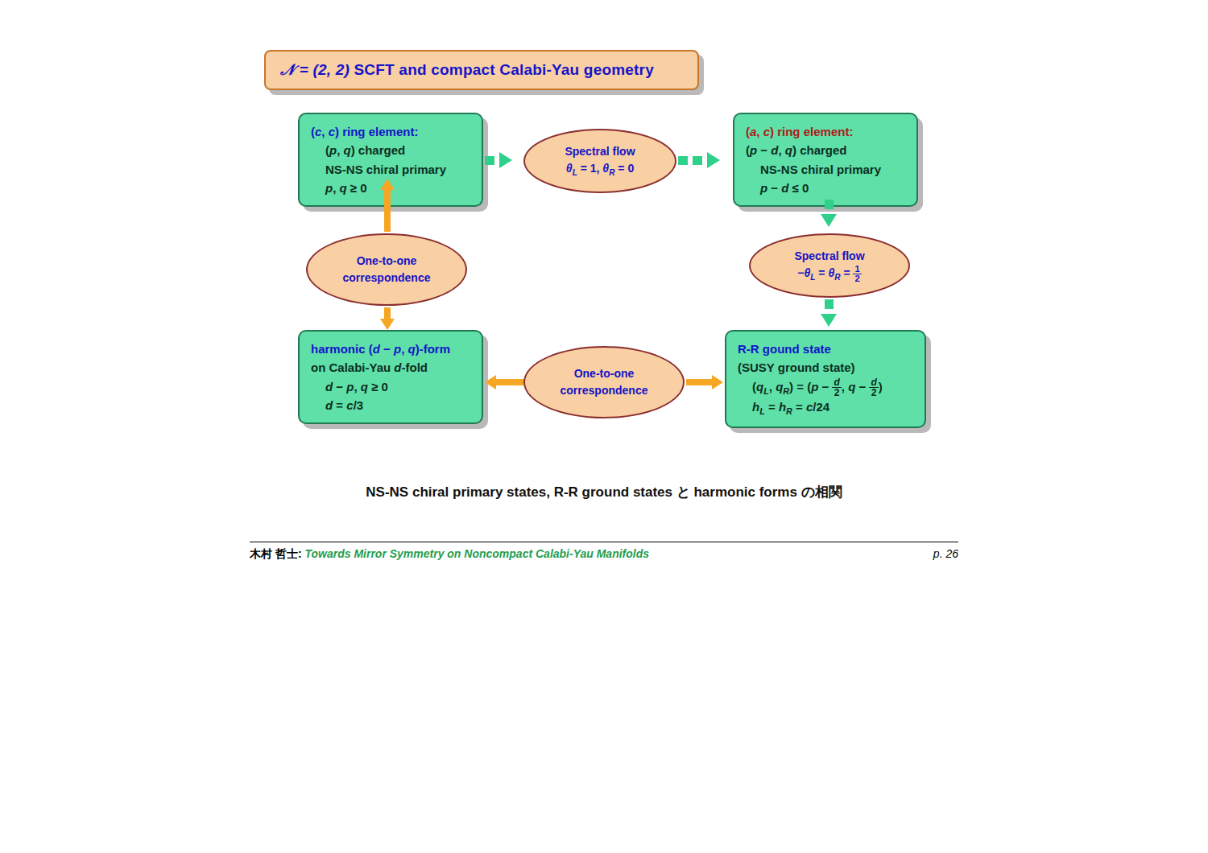𝒩 = (2, 2) SCFT and compact Calabi-Yau geometry
(c, c) ring element: (p, q) charged NS-NS chiral primary p, q ≥ 0
(a, c) ring element: (p − d, q) charged NS-NS chiral primary p − d ≤ 0
Spectral flow θL = 1, θR = 0
Spectral flow −θL = θR = 12
One-to-one correspondence
One-to-one correspondence
harmonic (d − p, q)-form on Calabi-Yau d-fold d − p, q ≥ 0 d = c/3
R-R gound state (SUSY ground state) (qL, qR) = (p − d 2, q − d 2) hL = hR = c/24
NS-NS chiral primary states, R-R ground states と harmonic forms の相関
木村 哲士: Towards Mirror Symmetry on Noncompact Calabi-Yau Manifolds
p. 26